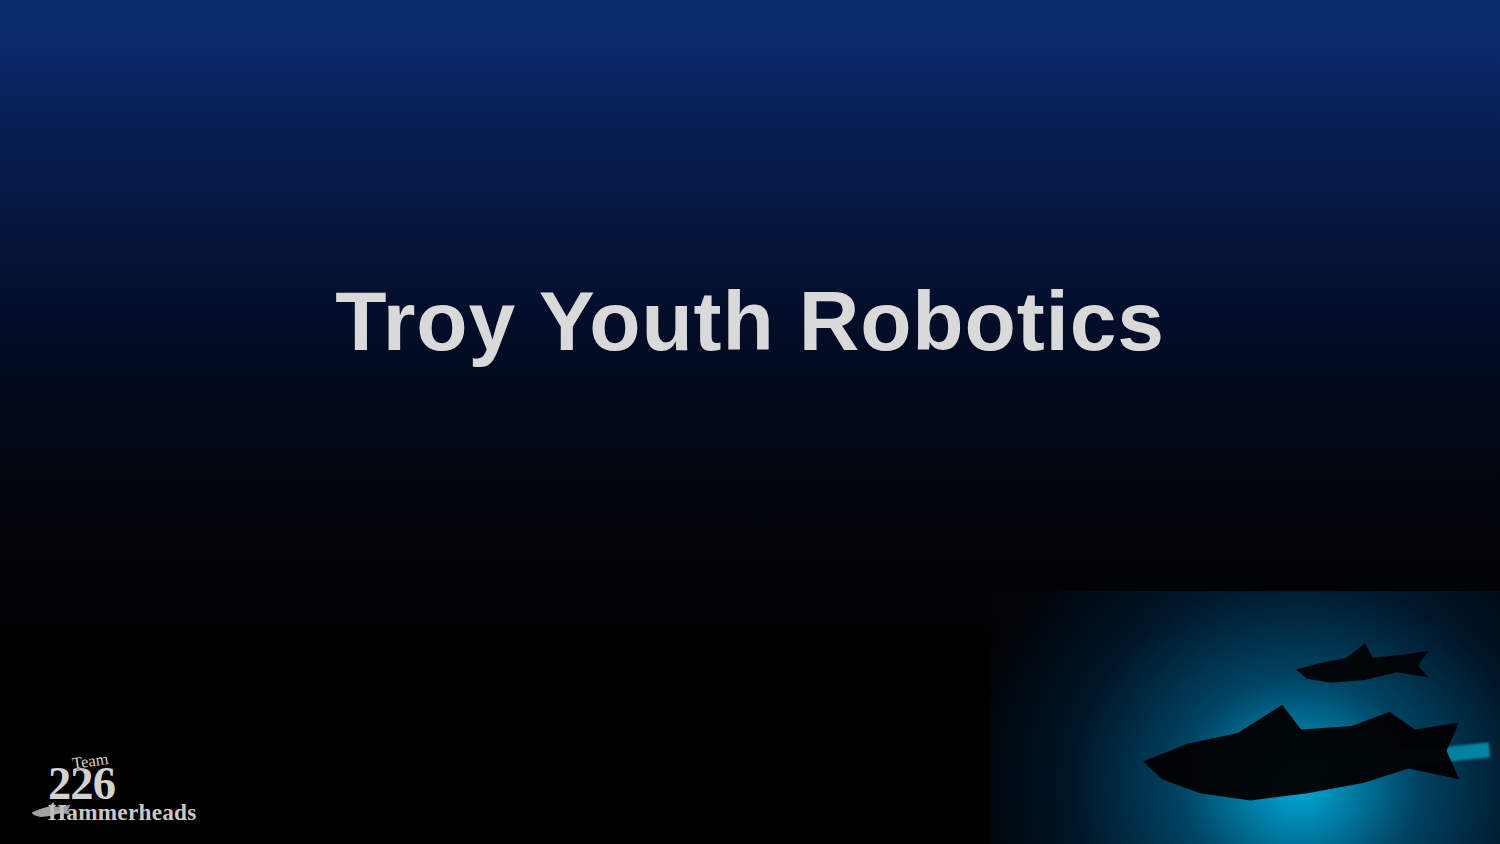Troy Youth Robotics
Team
226
Hammerheads